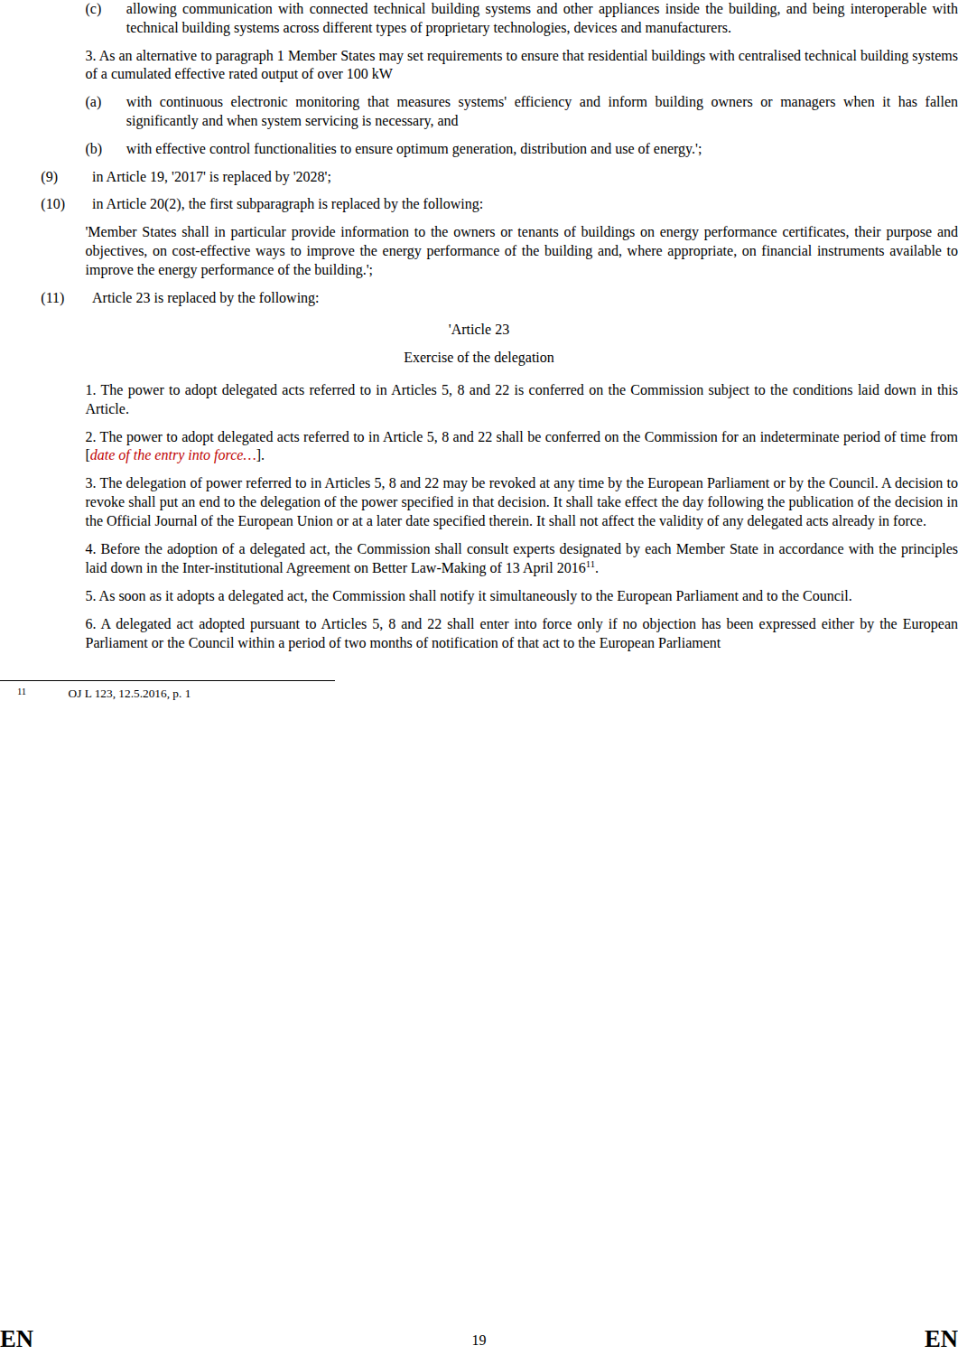(c)
allowing communication with connected technical building systems and other appliances inside the building, and being interoperable with technical building systems across different types of proprietary technologies, devices and manufacturers.
3. As an alternative to paragraph 1 Member States may set requirements to ensure that residential buildings with centralised technical building systems of a cumulated effective rated output of over 100 kW
(a)
with continuous electronic monitoring that measures systems' efficiency and inform building owners or managers when it has fallen significantly and when system servicing is necessary, and
(b)
with effective control functionalities to ensure optimum generation, distribution and use of energy.';
(9)
in Article 19, '2017' is replaced by '2028';
(10)
in Article 20(2), the first subparagraph is replaced by the following:
'Member States shall in particular provide information to the owners or tenants of buildings on energy performance certificates, their purpose and objectives, on cost-effective ways to improve the energy performance of the building and, where appropriate, on financial instruments available to improve the energy performance of the building.';
(11)
Article 23 is replaced by the following:
'Article 23
Exercise of the delegation
1. The power to adopt delegated acts referred to in Articles 5, 8 and 22 is conferred on the Commission subject to the conditions laid down in this Article.
2. The power to adopt delegated acts referred to in Article 5, 8 and 22 shall be conferred on the Commission for an indeterminate period of time from [date of the entry into force…].
3. The delegation of power referred to in Articles 5, 8 and 22 may be revoked at any time by the European Parliament or by the Council. A decision to revoke shall put an end to the delegation of the power specified in that decision. It shall take effect the day following the publication of the decision in the Official Journal of the European Union or at a later date specified therein. It shall not affect the validity of any delegated acts already in force.
4. Before the adoption of a delegated act, the Commission shall consult experts designated by each Member State in accordance with the principles laid down in the Inter-institutional Agreement on Better Law-Making of 13 April 201611.
5. As soon as it adopts a delegated act, the Commission shall notify it simultaneously to the European Parliament and to the Council.
6. A delegated act adopted pursuant to Articles 5, 8 and 22 shall enter into force only if no objection has been expressed either by the European Parliament or the Council within a period of two months of notification of that act to the European Parliament
11
OJ L 123, 12.5.2016, p. 1
EN
19
EN